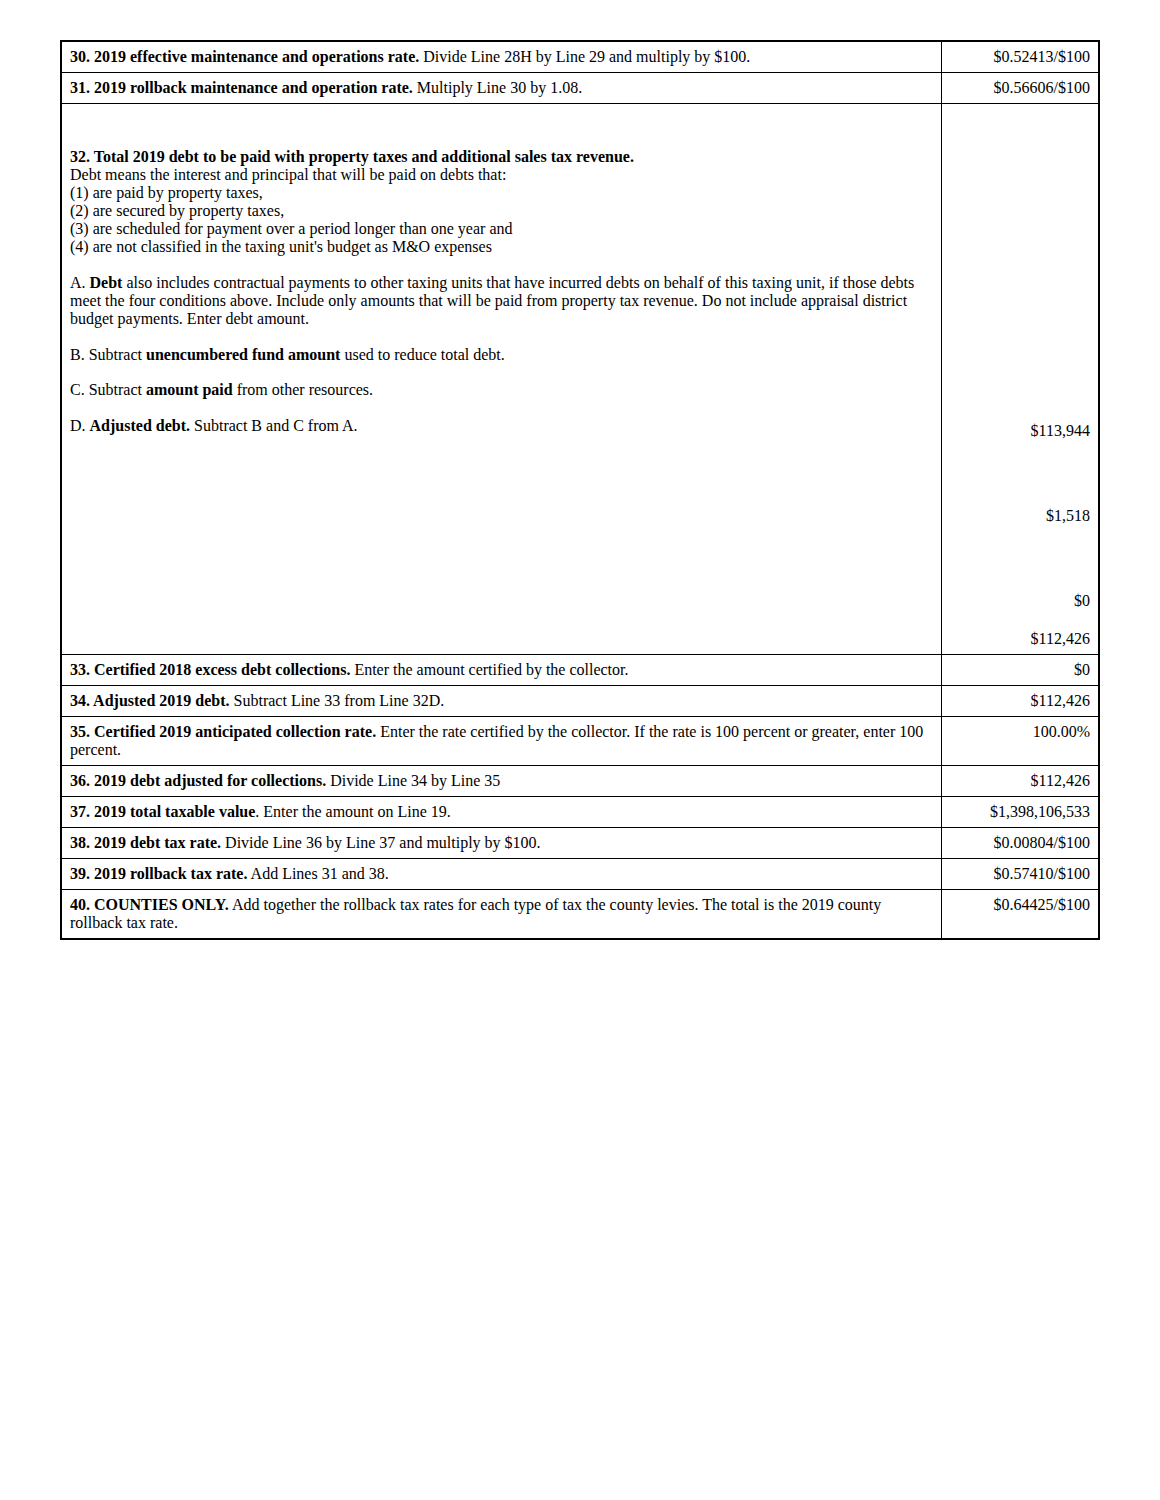| 30. 2019 effective maintenance and operations rate. Divide Line 28H by Line 29 and multiply by $100. | $0.52413/$100 |
| 31. 2019 rollback maintenance and operation rate. Multiply Line 30 by 1.08. | $0.56606/$100 |
| 32. Total 2019 debt to be paid with property taxes and additional sales tax revenue. Debt means the interest and principal that will be paid on debts that: (1) are paid by property taxes, (2) are secured by property taxes, (3) are scheduled for payment over a period longer than one year and (4) are not classified in the taxing unit's budget as M&O expenses A. Debt also includes contractual payments to other taxing units that have incurred debts on behalf of this taxing unit, if those debts meet the four conditions above. Include only amounts that will be paid from property tax revenue. Do not include appraisal district budget payments. Enter debt amount. B. Subtract unencumbered fund amount used to reduce total debt. C. Subtract amount paid from other resources. D. Adjusted debt. Subtract B and C from A. | $113,944 $1,518 $0 $112,426 |
| 33. Certified 2018 excess debt collections. Enter the amount certified by the collector. | $0 |
| 34. Adjusted 2019 debt. Subtract Line 33 from Line 32D. | $112,426 |
| 35. Certified 2019 anticipated collection rate. Enter the rate certified by the collector. If the rate is 100 percent or greater, enter 100 percent. | 100.00% |
| 36. 2019 debt adjusted for collections. Divide Line 34 by Line 35 | $112,426 |
| 37. 2019 total taxable value . Enter the amount on Line 19. | $1,398,106,533 |
| 38. 2019 debt tax rate. Divide Line 36 by Line 37 and multiply by $100. | $0.00804/$100 |
| 39. 2019 rollback tax rate. Add Lines 31 and 38. | $0.57410/$100 |
| 40. COUNTIES ONLY. Add together the rollback tax rates for each type of tax the county levies. The total is the 2019 county rollback tax rate. | $0.64425/$100 |